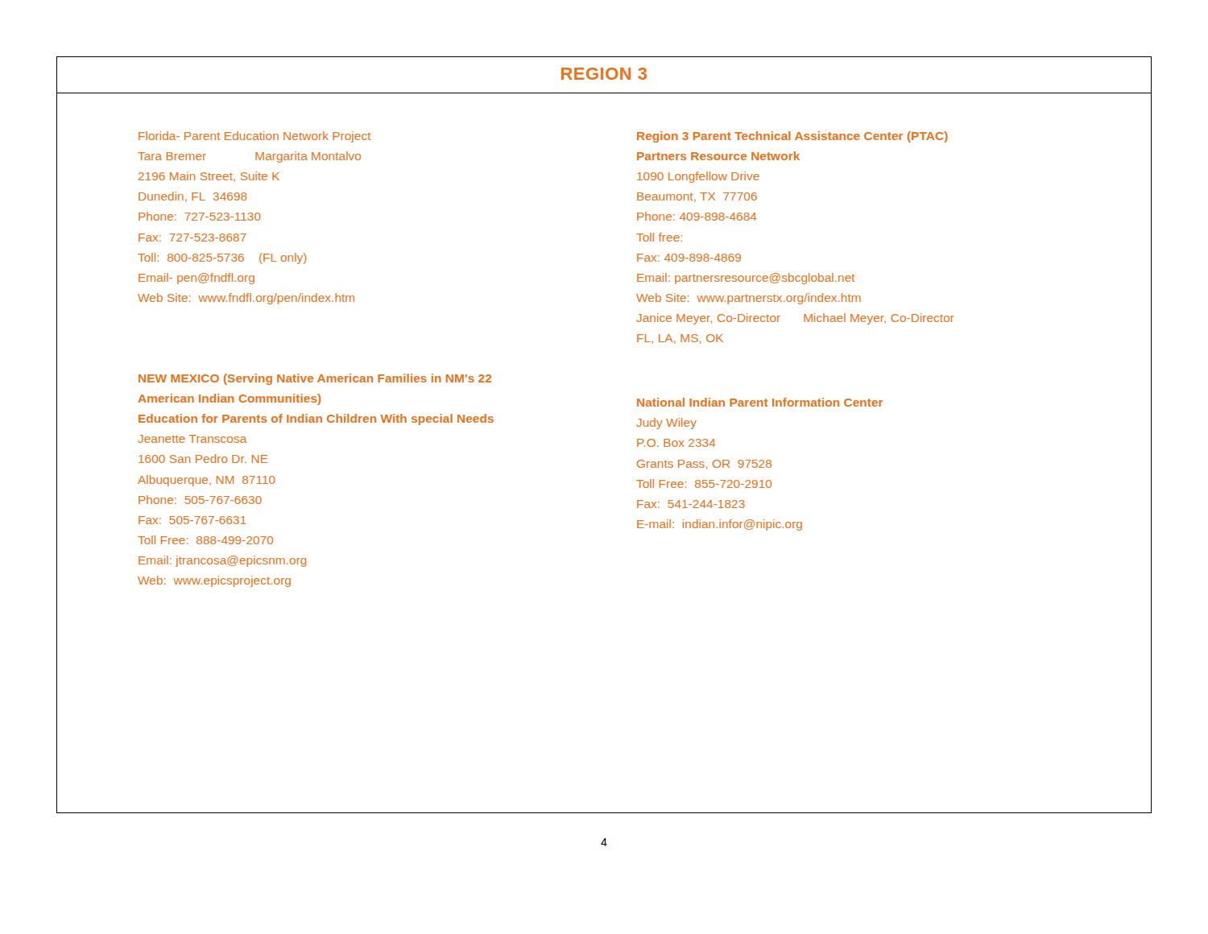REGION 3
Florida- Parent Education Network Project
Tara Bremer Margarita Montalvo
2196 Main Street, Suite K
Dunedin, FL 34698
Phone: 727-523-1130
Fax: 727-523-8687
Toll: 800-825-5736 (FL only)
Email- pen@fndfl.org
Web Site: www.fndfl.org/pen/index.htm
NEW MEXICO (Serving Native American Families in NM's 22
American Indian Communities)
Education for Parents of Indian Children With special Needs
Jeanette Transcosa
1600 San Pedro Dr. NE
Albuquerque, NM 87110
Phone: 505-767-6630
Fax: 505-767-6631
Toll Free: 888-499-2070
Email: jtrancosa@epicsnm.org
Web: www.epicsproject.org
Region 3 Parent Technical Assistance Center (PTAC)
Partners Resource Network
1090 Longfellow Drive
Beaumont, TX 77706
Phone: 409-898-4684
Toll free:
Fax: 409-898-4869
Email: partnersresource@sbcglobal.net
Web Site: www.partnerstx.org/index.htm
Janice Meyer, Co-Director Michael Meyer, Co-Director
FL, LA, MS, OK
National Indian Parent Information Center
Judy Wiley
P.O. Box 2334
Grants Pass, OR 97528
Toll Free: 855-720-2910
Fax: 541-244-1823
E-mail: indian.infor@nipic.org
4